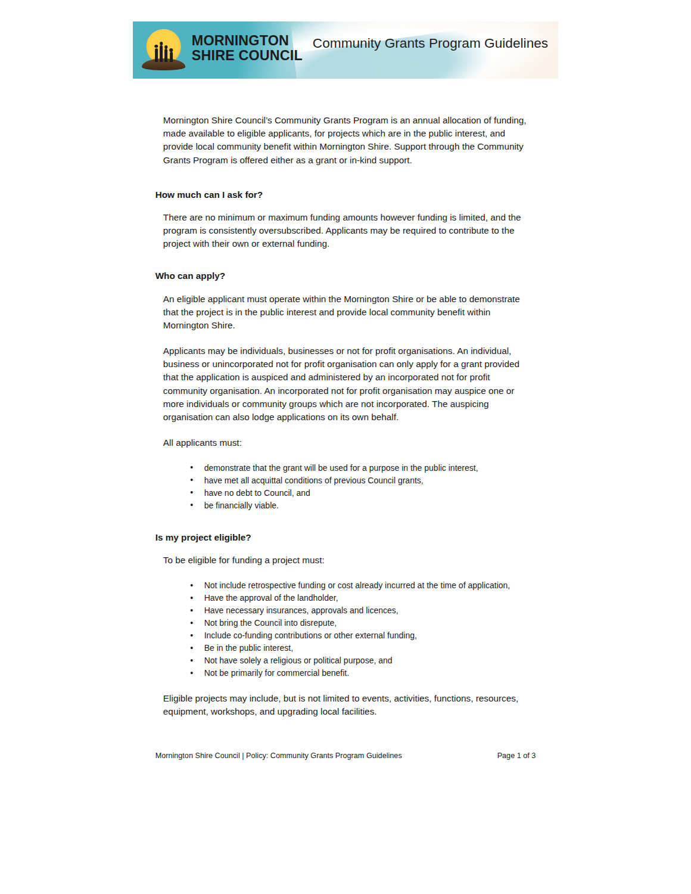MORNINGTON SHIRE COUNCIL
Community Grants Program Guidelines
Mornington Shire Council’s Community Grants Program is an annual allocation of funding, made available to eligible applicants, for projects which are in the public interest, and provide local community benefit within Mornington Shire. Support through the Community Grants Program is offered either as a grant or in-kind support.
How much can I ask for?
There are no minimum or maximum funding amounts however funding is limited, and the program is consistently oversubscribed. Applicants may be required to contribute to the project with their own or external funding.
Who can apply?
An eligible applicant must operate within the Mornington Shire or be able to demonstrate that the project is in the public interest and provide local community benefit within Mornington Shire.
Applicants may be individuals, businesses or not for profit organisations. An individual, business or unincorporated not for profit organisation can only apply for a grant provided that the application is auspiced and administered by an incorporated not for profit community organisation. An incorporated not for profit organisation may auspice one or more individuals or community groups which are not incorporated. The auspicing organisation can also lodge applications on its own behalf.
All applicants must:
demonstrate that the grant will be used for a purpose in the public interest,
have met all acquittal conditions of previous Council grants,
have no debt to Council, and
be financially viable.
Is my project eligible?
To be eligible for funding a project must:
Not include retrospective funding or cost already incurred at the time of application,
Have the approval of the landholder,
Have necessary insurances, approvals and licences,
Not bring the Council into disrepute,
Include co-funding contributions or other external funding,
Be in the public interest,
Not have solely a religious or political purpose, and
Not be primarily for commercial benefit.
Eligible projects may include, but is not limited to events, activities, functions, resources, equipment, workshops, and upgrading local facilities.
Mornington Shire Council | Policy: Community Grants Program Guidelines Page 1 of 3